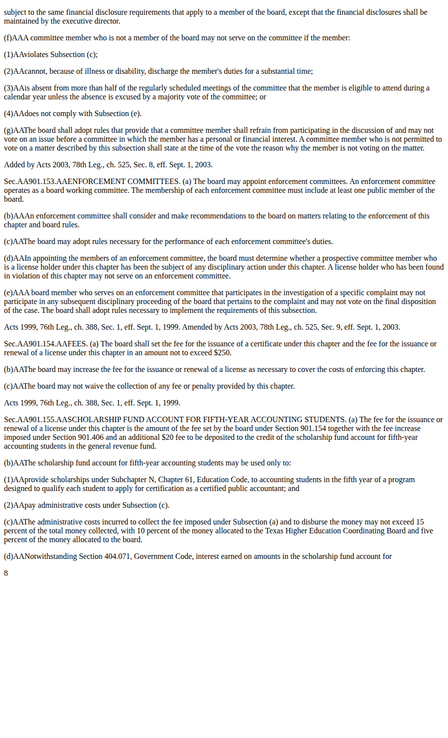subject to the same financial disclosure requirements that apply to a member of the board, except that the financial disclosures shall be maintained by the executive director.
(f)AAA committee member who is not a member of the board may not serve on the committee if the member:
(1)AAviolates Subsection (c);
(2)AAcannot, because of illness or disability, discharge the member's duties for a substantial time;
(3)AAis absent from more than half of the regularly scheduled meetings of the committee that the member is eligible to attend during a calendar year unless the absence is excused by a majority vote of the committee; or
(4)AAdoes not comply with Subsection (e).
(g)AAThe board shall adopt rules that provide that a committee member shall refrain from participating in the discussion of and may not vote on an issue before a committee in which the member has a personal or financial interest. A committee member who is not permitted to vote on a matter described by this subsection shall state at the time of the vote the reason why the member is not voting on the matter.
Added by Acts 2003, 78th Leg., ch. 525, Sec. 8, eff. Sept. 1, 2003.
Sec.AA901.153.AAENFORCEMENT COMMITTEES. (a) The board may appoint enforcement committees. An enforcement committee operates as a board working committee. The membership of each enforcement committee must include at least one public member of the board.
(b)AAAn enforcement committee shall consider and make recommendations to the board on matters relating to the enforcement of this chapter and board rules.
(c)AAThe board may adopt rules necessary for the performance of each enforcement committee's duties.
(d)AAIn appointing the members of an enforcement committee, the board must determine whether a prospective committee member who is a license holder under this chapter has been the subject of any disciplinary action under this chapter. A license holder who has been found in violation of this chapter may not serve on an enforcement committee.
(e)AAA board member who serves on an enforcement committee that participates in the investigation of a specific complaint may not participate in any subsequent disciplinary proceeding of the board that pertains to the complaint and may not vote on the final disposition of the case. The board shall adopt rules necessary to implement the requirements of this subsection.
Acts 1999, 76th Leg., ch. 388, Sec. 1, eff. Sept. 1, 1999. Amended by Acts 2003, 78th Leg., ch. 525, Sec. 9, eff. Sept. 1, 2003.
Sec.AA901.154.AAFEES. (a) The board shall set the fee for the issuance of a certificate under this chapter and the fee for the issuance or renewal of a license under this chapter in an amount not to exceed $250.
(b)AAThe board may increase the fee for the issuance or renewal of a license as necessary to cover the costs of enforcing this chapter.
(c)AAThe board may not waive the collection of any fee or penalty provided by this chapter.
Acts 1999, 76th Leg., ch. 388, Sec. 1, eff. Sept. 1, 1999.
Sec.AA901.155.AASCHOLARSHIP FUND ACCOUNT FOR FIFTH-YEAR ACCOUNTING STUDENTS. (a) The fee for the issuance or renewal of a license under this chapter is the amount of the fee set by the board under Section 901.154 together with the fee increase imposed under Section 901.406 and an additional $20 fee to be deposited to the credit of the scholarship fund account for fifth-year accounting students in the general revenue fund.
(b)AAThe scholarship fund account for fifth-year accounting students may be used only to:
(1)AAprovide scholarships under Subchapter N, Chapter 61, Education Code, to accounting students in the fifth year of a program designed to qualify each student to apply for certification as a certified public accountant; and
(2)AApay administrative costs under Subsection (c).
(c)AAThe administrative costs incurred to collect the fee imposed under Subsection (a) and to disburse the money may not exceed 15 percent of the total money collected, with 10 percent of the money allocated to the Texas Higher Education Coordinating Board and five percent of the money allocated to the board.
(d)AANotwithstanding Section 404.071, Government Code, interest earned on amounts in the scholarship fund account for
8